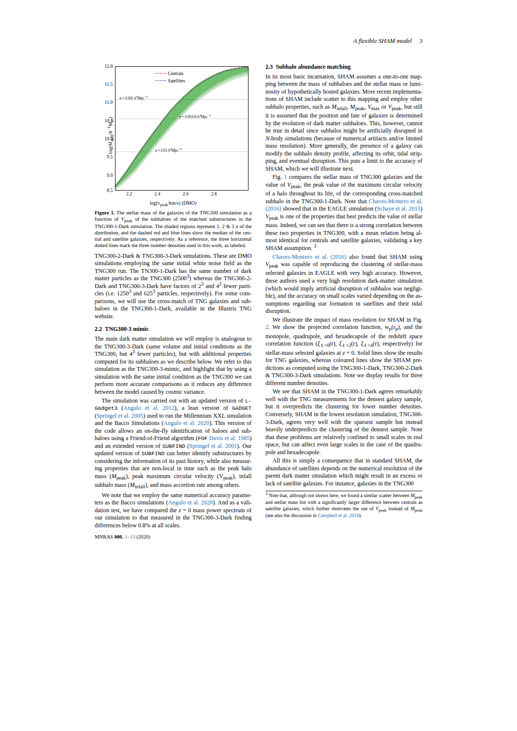A flexible SHAM model 3
Centrals
Satellites
n = 0.001 h3Mpc−3
n = 0.00316 h3Mpc−3
n = 0.01 h3Mpc−3
12.0
11.5
11.0
10.5
10.0
9.5
9.0
8.5
2.2
2.4
2.6
2.8
log(Mstell/h−1M⊙)
log(vpeak/km/s) (DMO)
Figure 1. The stellar mass of the galaxies of the TNG300 simulation as a function of Vpeak of the subhaloes of the matched substructures in the TNG300-1-Dark simulation. The shaded regions represent 1, 2 & 3 σ of the distribution, and the dashed red and blue lines show the median of the central and satellite galaxies, respectively. As a reference, the three horizontal dotted lines mark the three number densities used in this work, as labeled.
TNG300-2-Dark & TNG300-3-Dark simulations. These are DMO simulations employing the same initial white noise field as the TNG300 run. The TN300-1-Dark has the same number of dark matter particles as the TNG300 (25003) whereas the TNG300-2-Dark and TNG300-3-Dark have factors of 23 and 43 fewer particles (i.e. 12503 and 6253 particles, respectively). For some comparisons, we will use the cross-match of TNG galaxies and subhaloes in the TNG300-1-Dark, available in the Illustris TNG website.
2.2 TNG300-3 mimic
The main dark matter simulation we will employ is analogous to the TNG300-3-Dark (same volume and initial conditions as the TNG300, but 43 fewer particles), but with additional properties computed for its subhaloes as we describe below. We refer to this simulation as the TNG300-3-mimic, and highlight that by using a simulation with the same initial condition as the TNG300 we can perform more accurate comparisons as it reduces any difference between the model caused by cosmic variance.
The simulation was carried out with an updated version of L-Gadget3 (Angulo et al. 2012), a lean version of GADGET (Springel et al. 2005) used to run the Millennium XXL simulation and the Bacco Simulations (Angulo et al. 2020). This version of the code allows an on-the-fly identification of haloes and subhaloes using a Friend-of-Friend algorithm (FOF Davis et al. 1985) and an extended version of SUBFIND (Springel et al. 2001). Our updated version of SUBFIND can better identify substructures by considering the information of its past history, while also measuring properties that are non-local in time such as the peak halo mass (Mpeak), peak maximum circular velocity (Vpeak), infall subhalo mass (Minfall), and mass accretion rate among others.
We note that we employ the same numerical accuracy parameters as the Bacco simulations (Angulo et al. 2020). And as a validation test, we have compared the z = 0 mass power spectrum of our simulation to that measured in the TNG300-3-Dark finding differences below 0.8% at all scales.
2.3 Subhalo abundance matching
In its most basic incarnation, SHAM assumes a one-to-one mapping between the mass of subhaloes and the stellar mass or luminosity of hypothetically hosted galaxies. More recent implementations of SHAM include scatter to this mapping and employ other subhalo properties, such as Minfall, Mpeak, Vmax or Vpeak, but still it is assumed that the position and fate of galaxies is determined by the evolution of dark matter subhaloes. This, however, cannot be true in detail since subhalos might be artificially disrupted in N-body simulations (because of numerical artifacts and/or limited mass resolution). More generally, the presence of a galaxy can modify the subhalo density profile, affecting its orbit, tidal stripping, and eventual disruption. This puts a limit to the accuracy of SHAM, which we will illustrate next.
Fig. 1 compares the stellar mass of TNG300 galaxies and the value of Vpeak, the peak value of the maximum circular velocity of a halo throughout its life, of the corresponding cross-matched subhalo in the TNG300-1-Dark. Note that Chaves-Montero et al. (2016) showed that in the EAGLE simulation (Schaye et al. 2015) Vpeak is one of the properties that best predicts the value of stellar mass. Indeed, we can see that there is a strong correlation between these two properties in TNG300, with a mean relation being almost identical for centrals and satellite galaxies, validating a key SHAM assumption. 3
Chaves-Montero et al. (2016) also found that SHAM using Vpeak was capable of reproducing the clustering of stellar-mass selected galaxies in EAGLE with very high accuracy. However, these authors used a very high resolution dark-matter simulation (which would imply artificial disruption of subhalos was negligible), and the accuracy on small scales varied depending on the assumptions regarding star formation in satellites and their tidal disruption.
We illustrate the impact of mass resolution for SHAM in Fig. 2. We show the projected correlation function, wp(rp), and the monopole, quadrupole, and hexadecapole of the redshift space correlation function (ξℓ=0(r), ξℓ=2(r), ξℓ=4(r), respectively) for stellar-mass selected galaxies at z = 0. Solid lines show the results for TNG galaxies, whereas coloured lines show the SHAM predictions as computed using the TNG300-1-Dark, TNG300-2-Dark & TNG300-3-Dark simulations. Note we display results for three different number densities.
We see that SHAM in the TNG300-1-Dark agrees remarkably well with the TNG measurements for the densest galaxy sample, but it overpredicts the clustering for lower number densities. Conversely, SHAM in the lowest resolution simulation, TNG300-3-Dark, agrees very well with the sparsest sample but instead heavily underpredicts the clustering of the densest sample. Note that these problems are relatively confined to small scales in real space, but can affect even large scales in the case of the quadrupole and hexadecapole.
All this is simply a consequence that in standard SHAM, the abundance of satellites depends on the numerical resolution of the parent dark matter simulation which might result in an excess or lack of satellite galaxies. For instance, galaxies in the TNG300
3 Note that, although not shown here, we found a similar scatter between Mpeak and stellar mass but with a significantly larger difference between centrals as satellite galaxies, which further motivates the use of Vpeak instead of Mpeak (see also the discussion in Campbell et al. 2018).
MNRAS 000, 1–13 (2020)